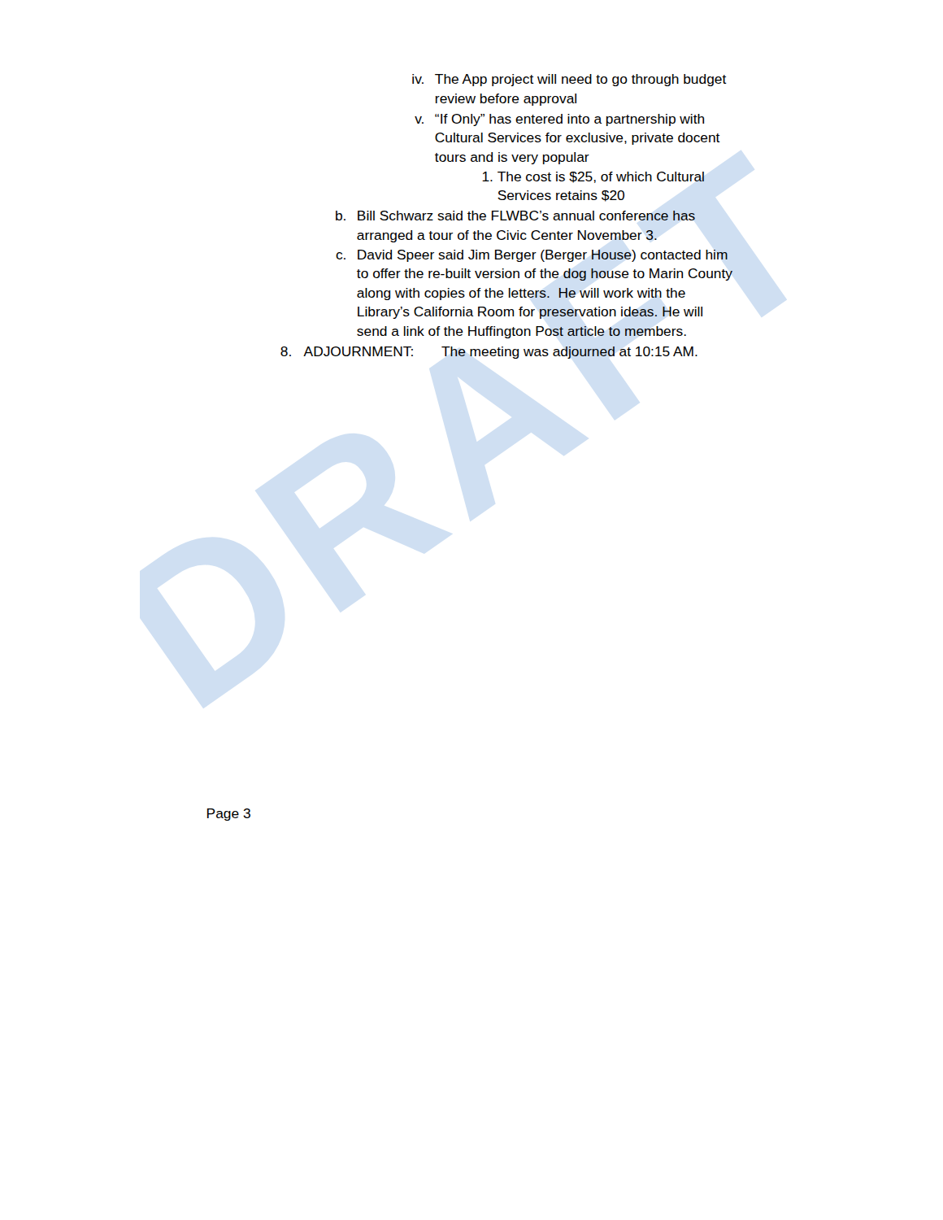DRAFT
The App project will need to go through budget review before approval
“If Only” has entered into a partnership with Cultural Services for exclusive, private docent tours and is very popular
The cost is $25, of which Cultural Services retains $20
Bill Schwarz said the FLWBC’s annual conference has arranged a tour of the Civic Center November 3.
David Speer said Jim Berger (Berger House) contacted him to offer the re-built version of the dog house to Marin County along with copies of the letters. He will work with the Library’s California Room for preservation ideas. He will send a link of the Huffington Post article to members.
8. ADJOURNMENT: The meeting was adjourned at 10:15 AM.
Page 3